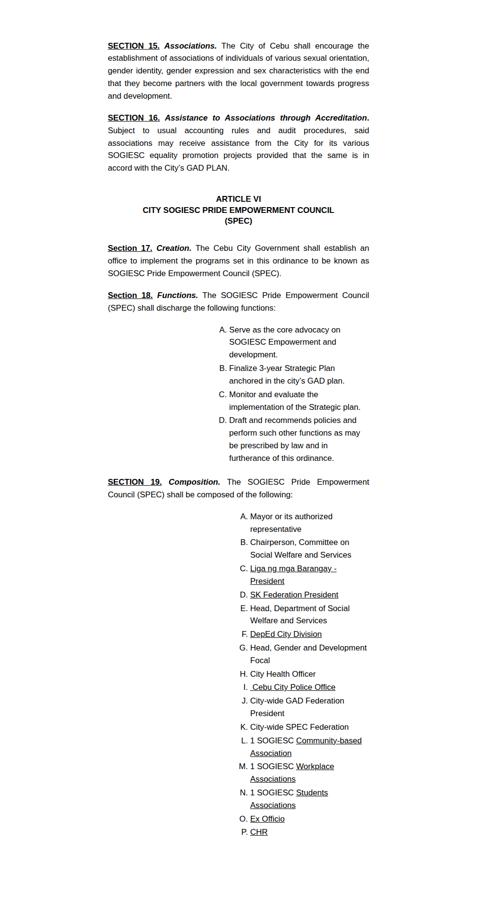SECTION 15. Associations. The City of Cebu shall encourage the establishment of associations of individuals of various sexual orientation, gender identity, gender expression and sex characteristics with the end that they become partners with the local government towards progress and development.
SECTION 16. Assistance to Associations through Accreditation. Subject to usual accounting rules and audit procedures, said associations may receive assistance from the City for its various SOGIESC equality promotion projects provided that the same is in accord with the City’s GAD PLAN.
ARTICLE VI
CITY SOGIESC PRIDE EMPOWERMENT COUNCIL
(SPEC)
Section 17. Creation. The Cebu City Government shall establish an office to implement the programs set in this ordinance to be known as SOGIESC Pride Empowerment Council (SPEC).
Section 18. Functions. The SOGIESC Pride Empowerment Council (SPEC) shall discharge the following functions:
Serve as the core advocacy on SOGIESC Empowerment and development.
Finalize 3-year Strategic Plan anchored in the city’s GAD plan.
Monitor and evaluate the implementation of the Strategic plan.
Draft and recommends policies and perform such other functions as may be prescribed by law and in furtherance of this ordinance.
SECTION 19. Composition. The SOGIESC Pride Empowerment Council (SPEC) shall be composed of the following:
Mayor or its authorized representative
Chairperson, Committee on Social Welfare and Services
Liga ng mga Barangay - President
SK Federation President
Head, Department of Social Welfare and Services
DepEd City Division
Head, Gender and Development Focal
City Health Officer
Cebu City Police Office
City-wide GAD Federation President
City-wide SPEC Federation
1 SOGIESC Community-based Association
1 SOGIESC Workplace Associations
1 SOGIESC Students Associations
Ex Officio
CHR